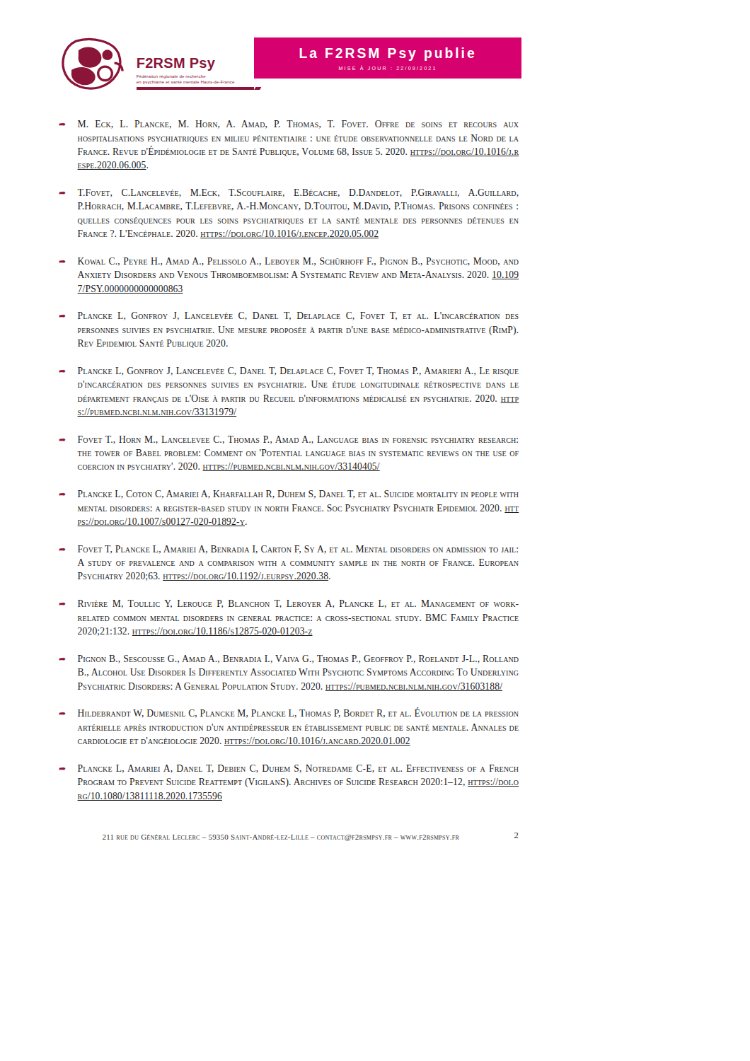F2RSM Psy
Fédération régionale de recherche
en psychiatrie et santé mentale Hauts-de-France
La F2RSM Psy publie
Mise à jour : 22/09/2021
M. Eck, L. Plancke, M. Horn, A. Amad, P. Thomas, T. Fovet. Offre de soins et recours aux hospitalisations psychiatriques en milieu pénitentiaire : une étude observationnelle dans le Nord de la France. Revue d'Épidémiologie et de Santé Publique, Volume 68, Issue 5. 2020. https://doi.org/10.1016/j.respe.2020.06.005.
T.Fovet, C.Lancelevée, M.Eck, T.Scouflaire, E.Bécache, D.Dandelot, P.Giravalli, A.Guillard, P.Horrach, M.Lacambre, T.Lefebvre, A.-H.Moncany, D.Touitou, M.David, P.Thomas. Prisons confinées : quelles conséquences pour les soins psychiatriques et la santé mentale des personnes détenues en France ?. L'Encéphale. 2020. https://doi.org/10.1016/j.encep.2020.05.002
Kowal C., Peyre H., Amad A., Pelissolo A., Leboyer M., Schürhoff F., Pignon B., Psychotic, Mood, and Anxiety Disorders and Venous Thromboembolism: A Systematic Review and Meta-Analysis. 2020. 10.1097/PSY.0000000000000863
Plancke L, Gonfroy J, Lancelevée C, Danel T, Delaplace C, Fovet T, et al. L'incarcération des personnes suivies en psychiatrie. Une mesure proposée à partir d'une base médico-administrative (RimP). Rev Epidemiol Santé Publique 2020.
Plancke L, Gonfroy J, Lancelevée C, Danel T, Delaplace C, Fovet T, Thomas P., Amarieri A., Le risque d'incarcération des personnes suivies en psychiatrie. Une étude longitudinale rétrospective dans le département français de l'Oise à partir du Recueil d'informations médicalisé en psychiatrie. 2020. https://pubmed.ncbi.nlm.nih.gov/33131979/
Fovet T., Horn M., Lancelevee C., Thomas P., Amad A., Language bias in forensic psychiatry research: the tower of Babel problem: Comment on 'Potential language bias in systematic reviews on the use of coercion in psychiatry'. 2020. https://pubmed.ncbi.nlm.nih.gov/33140405/
Plancke L, Coton C, Amariei A, Kharfallah R, Duhem S, Danel T, et al. Suicide mortality in people with mental disorders: a register-based study in north France. Soc Psychiatry Psychiatr Epidemiol 2020. https://doi.org/10.1007/s00127-020-01892-y.
Fovet T, Plancke L, Amariei A, Benradia I, Carton F, Sy A, et al. Mental disorders on admission to jail: A study of prevalence and a comparison with a community sample in the north of France. European Psychiatry 2020;63. https://doi.org/10.1192/j.eurpsy.2020.38.
Rivière M, Toullic Y, Lerouge P, Blanchon T, Leroyer A, Plancke L, et al. Management of work-related common mental disorders in general practice: a cross-sectional study. BMC Family Practice 2020;21:132. https://doi.org/10.1186/s12875-020-01203-z
Pignon B., Sescousse G., Amad A., Benradia I., Vaiva G., Thomas P., Geoffroy P., Roelandt J-L., Rolland B., Alcohol Use Disorder Is Differently Associated With Psychotic Symptoms According To Underlying Psychiatric Disorders: A General Population Study. 2020. https://pubmed.ncbi.nlm.nih.gov/31603188/
Hildebrandt W, Dumesnil C, Plancke M, Plancke L, Thomas P, Bordet R, et al. Évolution de la pression artérielle après introduction d'un antidépresseur en établissement public de santé mentale. Annales de cardiologie et d'angéiologie 2020. https://doi.org/10.1016/j.ancard.2020.01.002
Plancke L, Amariei A, Danel T, Debien C, Duhem S, Notredame C-E, et al. Effectiveness of a French Program to Prevent Suicide Reattempt (VigilanS). Archives of Suicide Research 2020:1–12, https://doi.org/10.1080/13811118.2020.1735596
211 rue du Général Leclerc – 59350 Saint-André-lez-Lille – contact@f2rsmpsy.fr – www.f2rsmpsy.fr
2